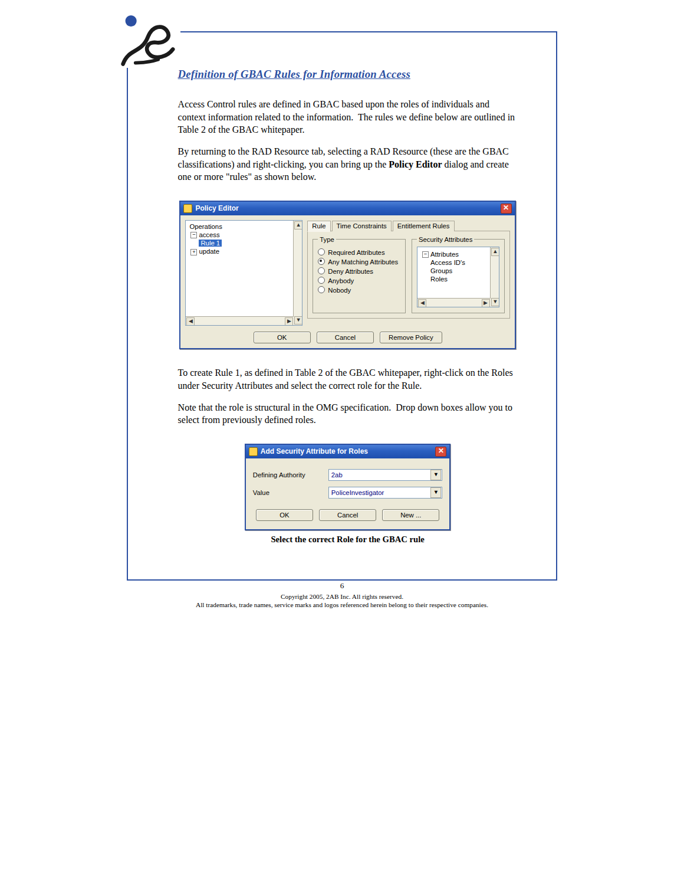Definition of GBAC Rules for Information Access
Access Control rules are defined in GBAC based upon the roles of individuals and context information related to the information. The rules we define below are outlined in Table 2 of the GBAC whitepaper.
By returning to the RAD Resource tab, selecting a RAD Resource (these are the GBAC classifications) and right-clicking, you can bring up the Policy Editor dialog and create one or more "rules" as shown below.
Policy Editor ✕
Operations
−access
Rule 1
+update
▲
▼
◀
▶
Rule
Time Constraints
Entitlement Rules
Type
Required Attributes Any Matching Attributes Deny Attributes Anybody Nobody
Security Attributes
−Attributes
Access ID's
Groups
Roles
▲
▼
◀
▶
OK
Cancel
Remove Policy
To create Rule 1, as defined in Table 2 of the GBAC whitepaper, right-click on the Roles under Security Attributes and select the correct role for the Rule.
Note that the role is structural in the OMG specification. Drop down boxes allow you to select from previously defined roles.
Add Security Attribute for Roles ✕
Defining Authority
2ab
▼
Value
PoliceInvestigator
▼
OK
Cancel
New ...
Select the correct Role for the GBAC rule
6
Copyright 2005, 2AB Inc. All rights reserved.
All trademarks, trade names, service marks and logos referenced herein belong to their respective companies.